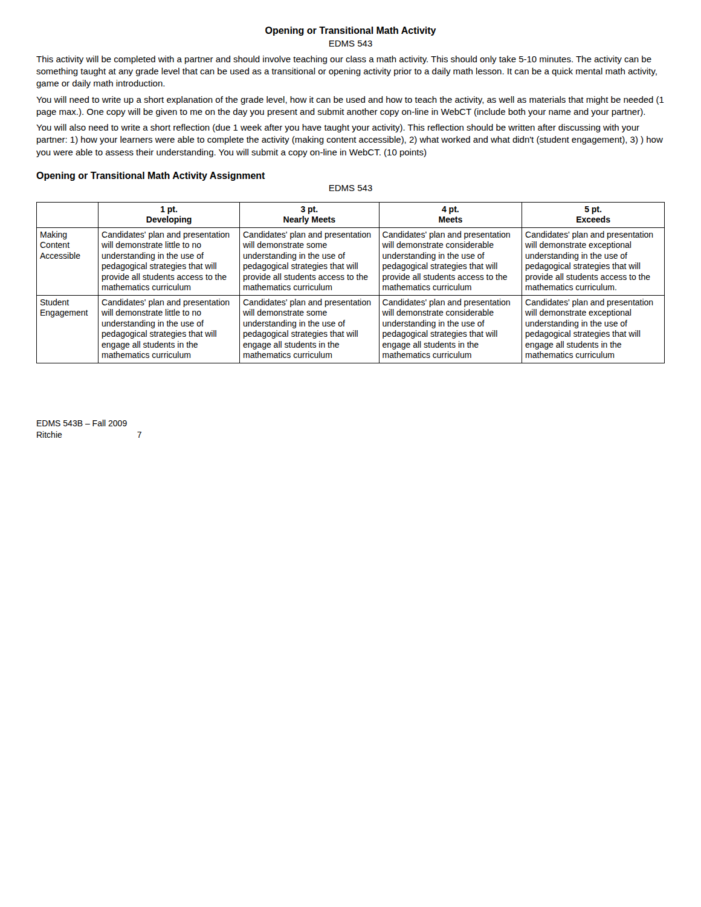Opening or Transitional Math Activity
EDMS 543
This activity will be completed with a partner and should involve teaching our class a math activity. This should only take 5-10 minutes. The activity can be something taught at any grade level that can be used as a transitional or opening activity prior to a daily math lesson. It can be a quick mental math activity, game or daily math introduction.
You will need to write up a short explanation of the grade level, how it can be used and how to teach the activity, as well as materials that might be needed (1 page max.). One copy will be given to me on the day you present and submit another copy on-line in WebCT (include both your name and your partner).
You will also need to write a short reflection (due 1 week after you have taught your activity). This reflection should be written after discussing with your partner: 1) how your learners were able to complete the activity (making content accessible), 2) what worked and what didn't (student engagement), 3) ) how you were able to assess their understanding. You will submit a copy on-line in WebCT. (10 points)
Opening or Transitional Math Activity Assignment
EDMS 543
| | 1 pt. Developing | 3 pt. Nearly Meets | 4 pt. Meets | 5 pt. Exceeds |
| --- | --- | --- | --- | --- |
| Making Content Accessible | Candidates' plan and presentation will demonstrate little to no understanding in the use of pedagogical strategies that will provide all students access to the mathematics curriculum | Candidates' plan and presentation will demonstrate some understanding in the use of pedagogical strategies that will provide all students access to the mathematics curriculum | Candidates' plan and presentation will demonstrate considerable understanding in the use of pedagogical strategies that will provide all students access to the mathematics curriculum | Candidates' plan and presentation will demonstrate exceptional understanding in the use of pedagogical strategies that will provide all students access to the mathematics curriculum. |
| Student Engagement | Candidates' plan and presentation will demonstrate little to no understanding in the use of pedagogical strategies that will engage all students in the mathematics curriculum | Candidates' plan and presentation will demonstrate some understanding in the use of pedagogical strategies that will engage all students in the mathematics curriculum | Candidates' plan and presentation will demonstrate considerable understanding in the use of pedagogical strategies that will engage all students in the mathematics curriculum | Candidates' plan and presentation will demonstrate exceptional understanding in the use of pedagogical strategies that will engage all students in the mathematics curriculum |
EDMS 543B – Fall 2009
Ritchie 7